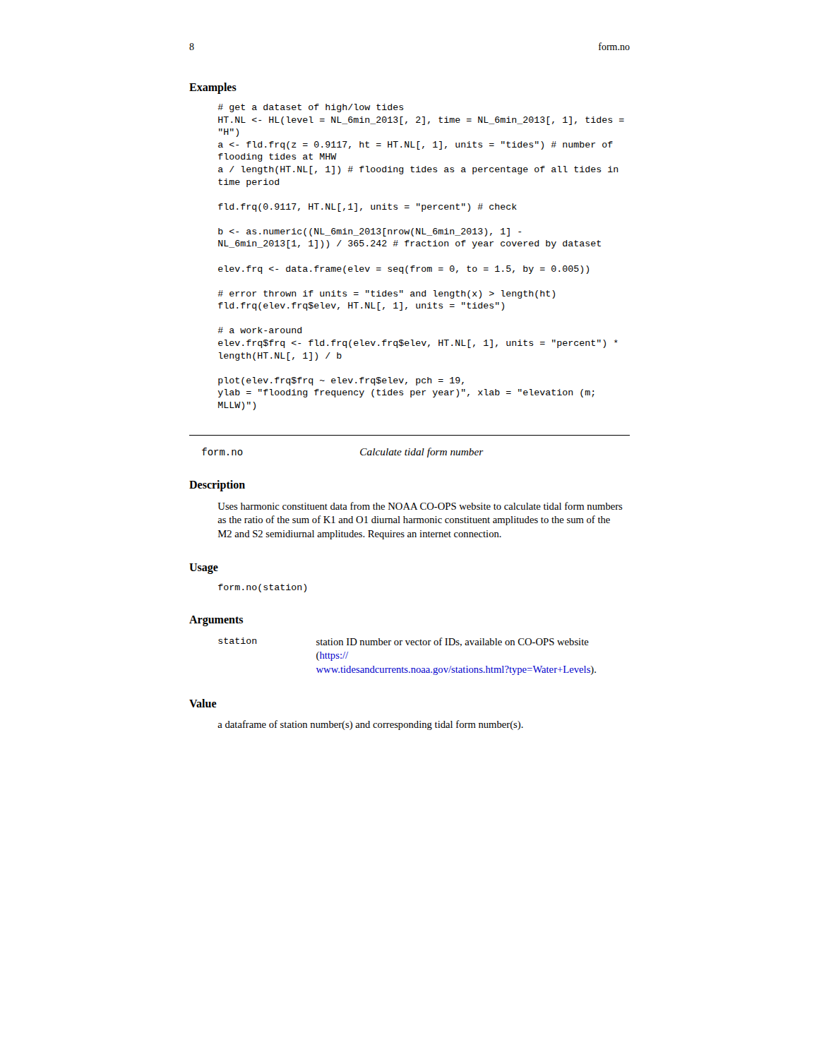8 form.no
Examples
# get a dataset of high/low tides
HT.NL <- HL(level = NL_6min_2013[, 2], time = NL_6min_2013[, 1], tides = "H")
a <- fld.frq(z = 0.9117, ht = HT.NL[, 1], units = "tides") # number of flooding tides at MHW
a / length(HT.NL[, 1]) # flooding tides as a percentage of all tides in time period

fld.frq(0.9117, HT.NL[,1], units = "percent") # check

b <- as.numeric((NL_6min_2013[nrow(NL_6min_2013), 1] -
NL_6min_2013[1, 1])) / 365.242 # fraction of year covered by dataset

elev.frq <- data.frame(elev = seq(from = 0, to = 1.5, by = 0.005))

# error thrown if units = "tides" and length(x) > length(ht)
fld.frq(elev.frq$elev, HT.NL[, 1], units = "tides")

# a work-around
elev.frq$frq <- fld.frq(elev.frq$elev, HT.NL[, 1], units = "percent") *
length(HT.NL[, 1]) / b

plot(elev.frq$frq ~ elev.frq$elev, pch = 19,
ylab = "flooding frequency (tides per year)", xlab = "elevation (m; MLLW)")
form.no Calculate tidal form number
Description
Uses harmonic constituent data from the NOAA CO-OPS website to calculate tidal form numbers as the ratio of the sum of K1 and O1 diurnal harmonic constituent amplitudes to the sum of the M2 and S2 semidiurnal amplitudes. Requires an internet connection.
Usage
form.no(station)
Arguments
| station | station ID number or vector of IDs, available on CO-OPS website ( https:// www.tidesandcurrents.noaa.gov/stations.html?type=Water+Levels ). |
Value
a dataframe of station number(s) and corresponding tidal form number(s).